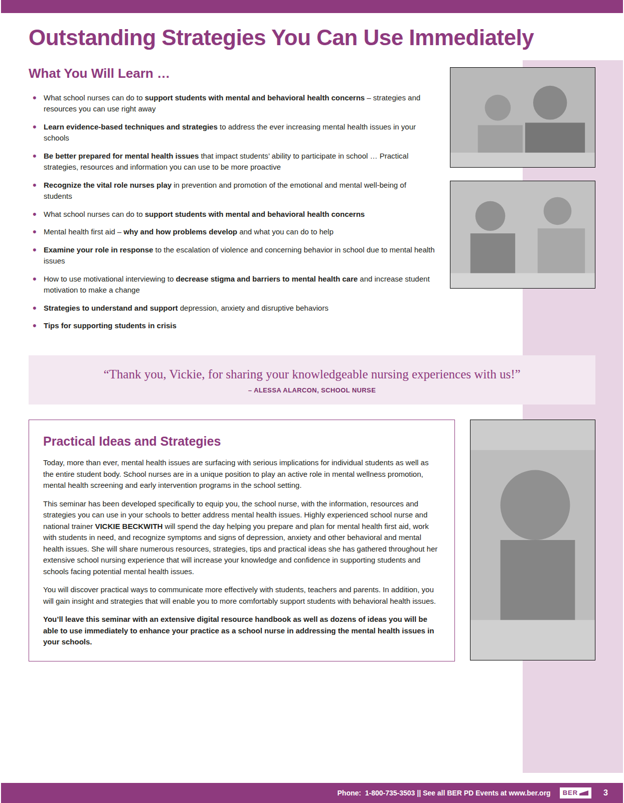Outstanding Strategies You Can Use Immediately
What You Will Learn …
What school nurses can do to support students with mental and behavioral health concerns – strategies and resources you can use right away
Learn evidence-based techniques and strategies to address the ever increasing mental health issues in your schools
Be better prepared for mental health issues that impact students’ ability to participate in school … Practical strategies, resources and information you can use to be more proactive
Recognize the vital role nurses play in prevention and promotion of the emotional and mental well-being of students
What school nurses can do to support students with mental and behavioral health concerns
Mental health first aid – why and how problems develop and what you can do to help
Examine your role in response to the escalation of violence and concerning behavior in school due to mental health issues
How to use motivational interviewing to decrease stigma and barriers to mental health care and increase student motivation to make a change
Strategies to understand and support depression, anxiety and disruptive behaviors
Tips for supporting students in crisis
“Thank you, Vickie, for sharing your knowledgeable nursing experiences with us!”
– ALESSA ALARCON, SCHOOL NURSE
Practical Ideas and Strategies
Today, more than ever, mental health issues are surfacing with serious implications for individual students as well as the entire student body. School nurses are in a unique position to play an active role in mental wellness promotion, mental health screening and early intervention programs in the school setting.
This seminar has been developed specifically to equip you, the school nurse, with the information, resources and strategies you can use in your schools to better address mental health issues. Highly experienced school nurse and national trainer VICKIE BECKWITH will spend the day helping you prepare and plan for mental health first aid, work with students in need, and recognize symptoms and signs of depression, anxiety and other behavioral and mental health issues. She will share numerous resources, strategies, tips and practical ideas she has gathered throughout her extensive school nursing experience that will increase your knowledge and confidence in supporting students and schools facing potential mental health issues.
You will discover practical ways to communicate more effectively with students, teachers and parents. In addition, you will gain insight and strategies that will enable you to more comfortably support students with behavioral health issues.
You’ll leave this seminar with an extensive digital resource handbook as well as dozens of ideas you will be able to use immediately to enhance your practice as a school nurse in addressing the mental health issues in your schools.
Phone: 1-800-735-3503 || See all BER PD Events at www.ber.org BER 3